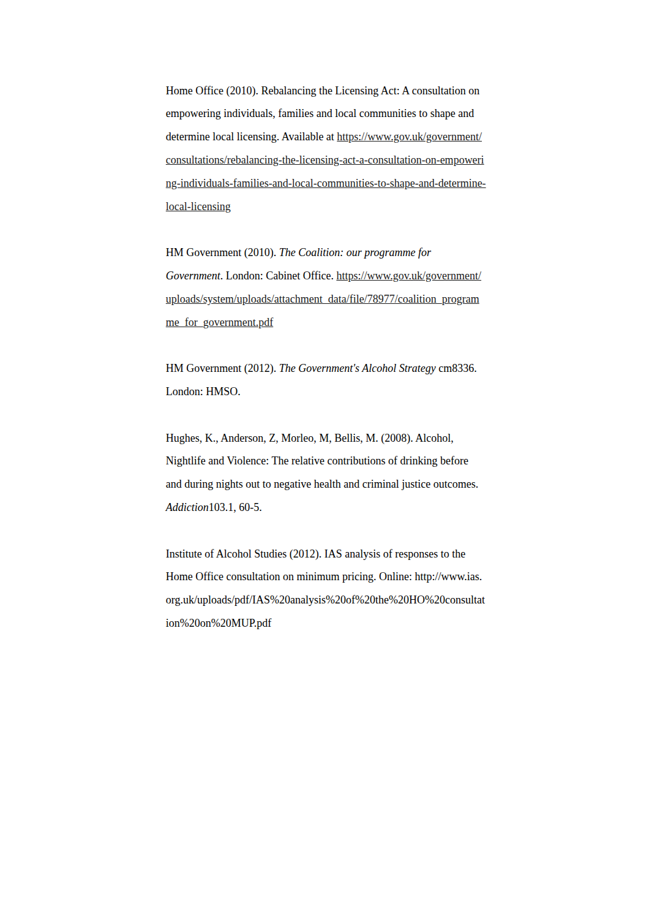Home Office (2010). Rebalancing the Licensing Act: A consultation on empowering individuals, families and local communities to shape and determine local licensing. Available at https://www.gov.uk/government/consultations/rebalancing-the-licensing-act-a-consultation-on-empowering-individuals-families-and-local-communities-to-shape-and-determine-local-licensing
HM Government (2010). The Coalition: our programme for Government. London: Cabinet Office. https://www.gov.uk/government/uploads/system/uploads/attachment_data/file/78977/coalition_programme_for_government.pdf
HM Government (2012). The Government's Alcohol Strategy cm8336. London: HMSO.
Hughes, K., Anderson, Z, Morleo, M, Bellis, M. (2008). Alcohol, Nightlife and Violence: The relative contributions of drinking before and during nights out to negative health and criminal justice outcomes. Addiction103.1, 60-5.
Institute of Alcohol Studies (2012). IAS analysis of responses to the Home Office consultation on minimum pricing. Online: http://www.ias.org.uk/uploads/pdf/IAS%20analysis%20of%20the%20HO%20consultation%20on%20MUP.pdf